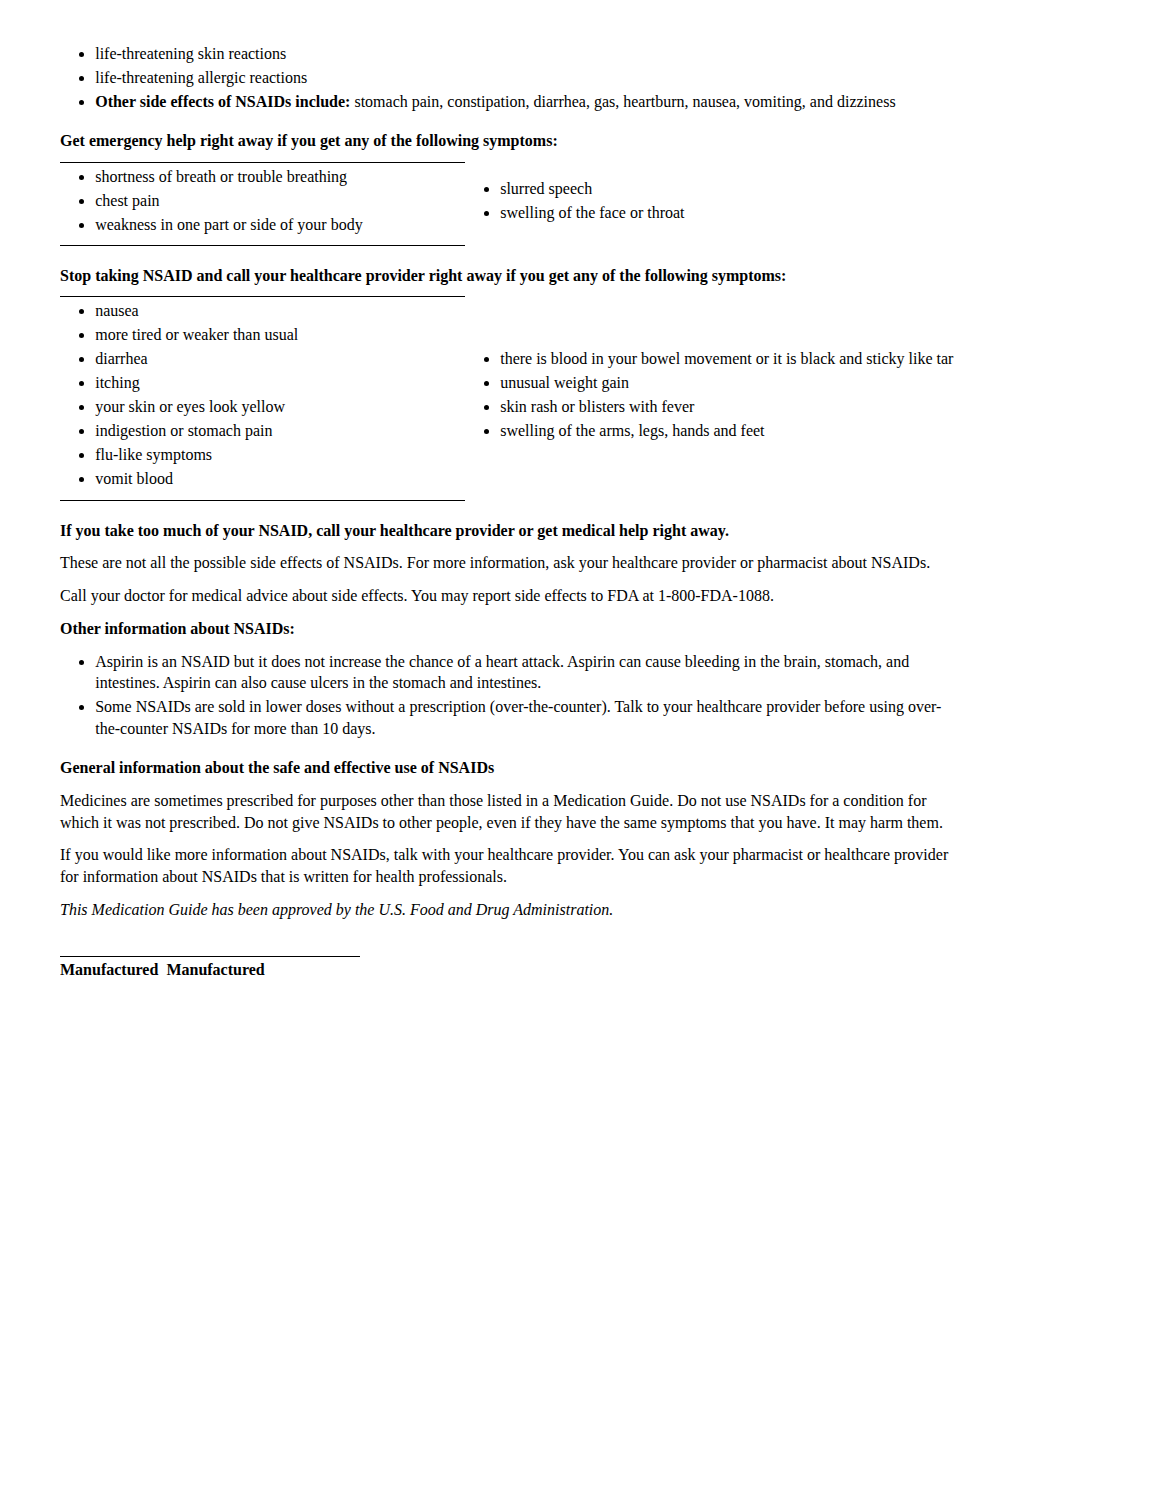life-threatening skin reactions
life-threatening allergic reactions
Other side effects of NSAIDs include: stomach pain, constipation, diarrhea, gas, heartburn, nausea, vomiting, and dizziness
Get emergency help right away if you get any of the following symptoms:
| shortness of breath or trouble breathing chest pain weakness in one part or side of your body | slurred speech swelling of the face or throat |
Stop taking NSAID and call your healthcare provider right away if you get any of the following symptoms:
| nausea more tired or weaker than usual diarrhea itching your skin or eyes look yellow indigestion or stomach pain flu-like symptoms vomit blood | there is blood in your bowel movement or it is black and sticky like tar unusual weight gain skin rash or blisters with fever swelling of the arms, legs, hands and feet |
If you take too much of your NSAID, call your healthcare provider or get medical help right away.
These are not all the possible side effects of NSAIDs. For more information, ask your healthcare provider or pharmacist about NSAIDs.
Call your doctor for medical advice about side effects. You may report side effects to FDA at 1-800-FDA-1088.
Other information about NSAIDs:
Aspirin is an NSAID but it does not increase the chance of a heart attack. Aspirin can cause bleeding in the brain, stomach, and intestines. Aspirin can also cause ulcers in the stomach and intestines.
Some NSAIDs are sold in lower doses without a prescription (over-the-counter). Talk to your healthcare provider before using over-the-counter NSAIDs for more than 10 days.
General information about the safe and effective use of NSAIDs
Medicines are sometimes prescribed for purposes other than those listed in a Medication Guide. Do not use NSAIDs for a condition for which it was not prescribed. Do not give NSAIDs to other people, even if they have the same symptoms that you have. It may harm them.
If you would like more information about NSAIDs, talk with your healthcare provider. You can ask your pharmacist or healthcare provider for information about NSAIDs that is written for health professionals.
This Medication Guide has been approved by the U.S. Food and Drug Administration.
Manufactured
by:
Manufactured
by: